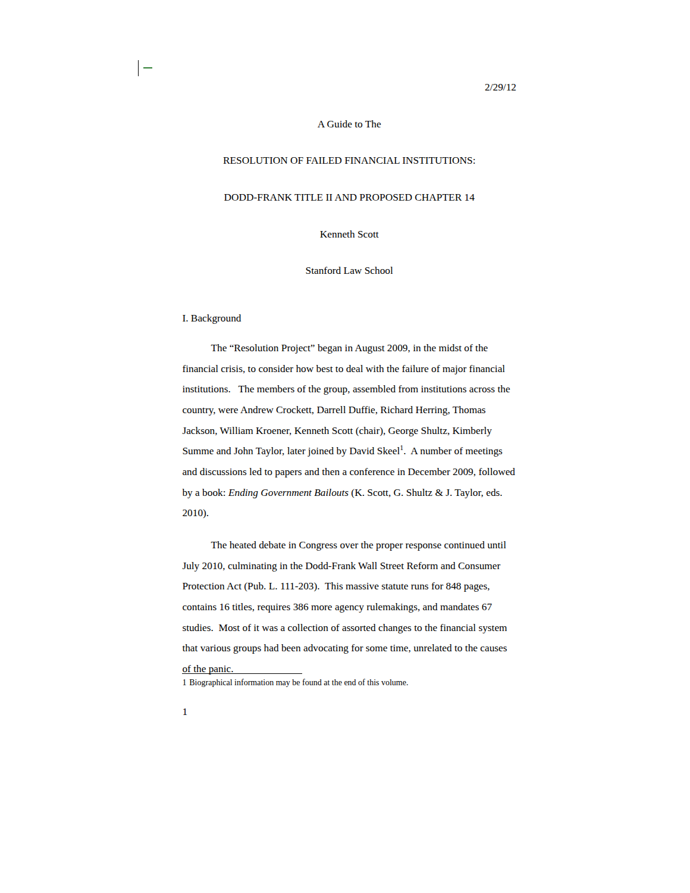2/29/12
A Guide to The
RESOLUTION OF FAILED FINANCIAL INSTITUTIONS:
DODD-FRANK TITLE II AND PROPOSED CHAPTER 14
Kenneth Scott
Stanford Law School
I. Background
The “Resolution Project” began in August 2009, in the midst of the financial crisis, to consider how best to deal with the failure of major financial institutions. The members of the group, assembled from institutions across the country, were Andrew Crockett, Darrell Duffie, Richard Herring, Thomas Jackson, William Kroener, Kenneth Scott (chair), George Shultz, Kimberly Summe and John Taylor, later joined by David Skeel1. A number of meetings and discussions led to papers and then a conference in December 2009, followed by a book: Ending Government Bailouts (K. Scott, G. Shultz & J. Taylor, eds. 2010).
The heated debate in Congress over the proper response continued until July 2010, culminating in the Dodd-Frank Wall Street Reform and Consumer Protection Act (Pub. L. 111-203). This massive statute runs for 848 pages, contains 16 titles, requires 386 more agency rulemakings, and mandates 67 studies. Most of it was a collection of assorted changes to the financial system that various groups had been advocating for some time, unrelated to the causes of the panic.
1Biographical information may be found at the end of this volume.
1